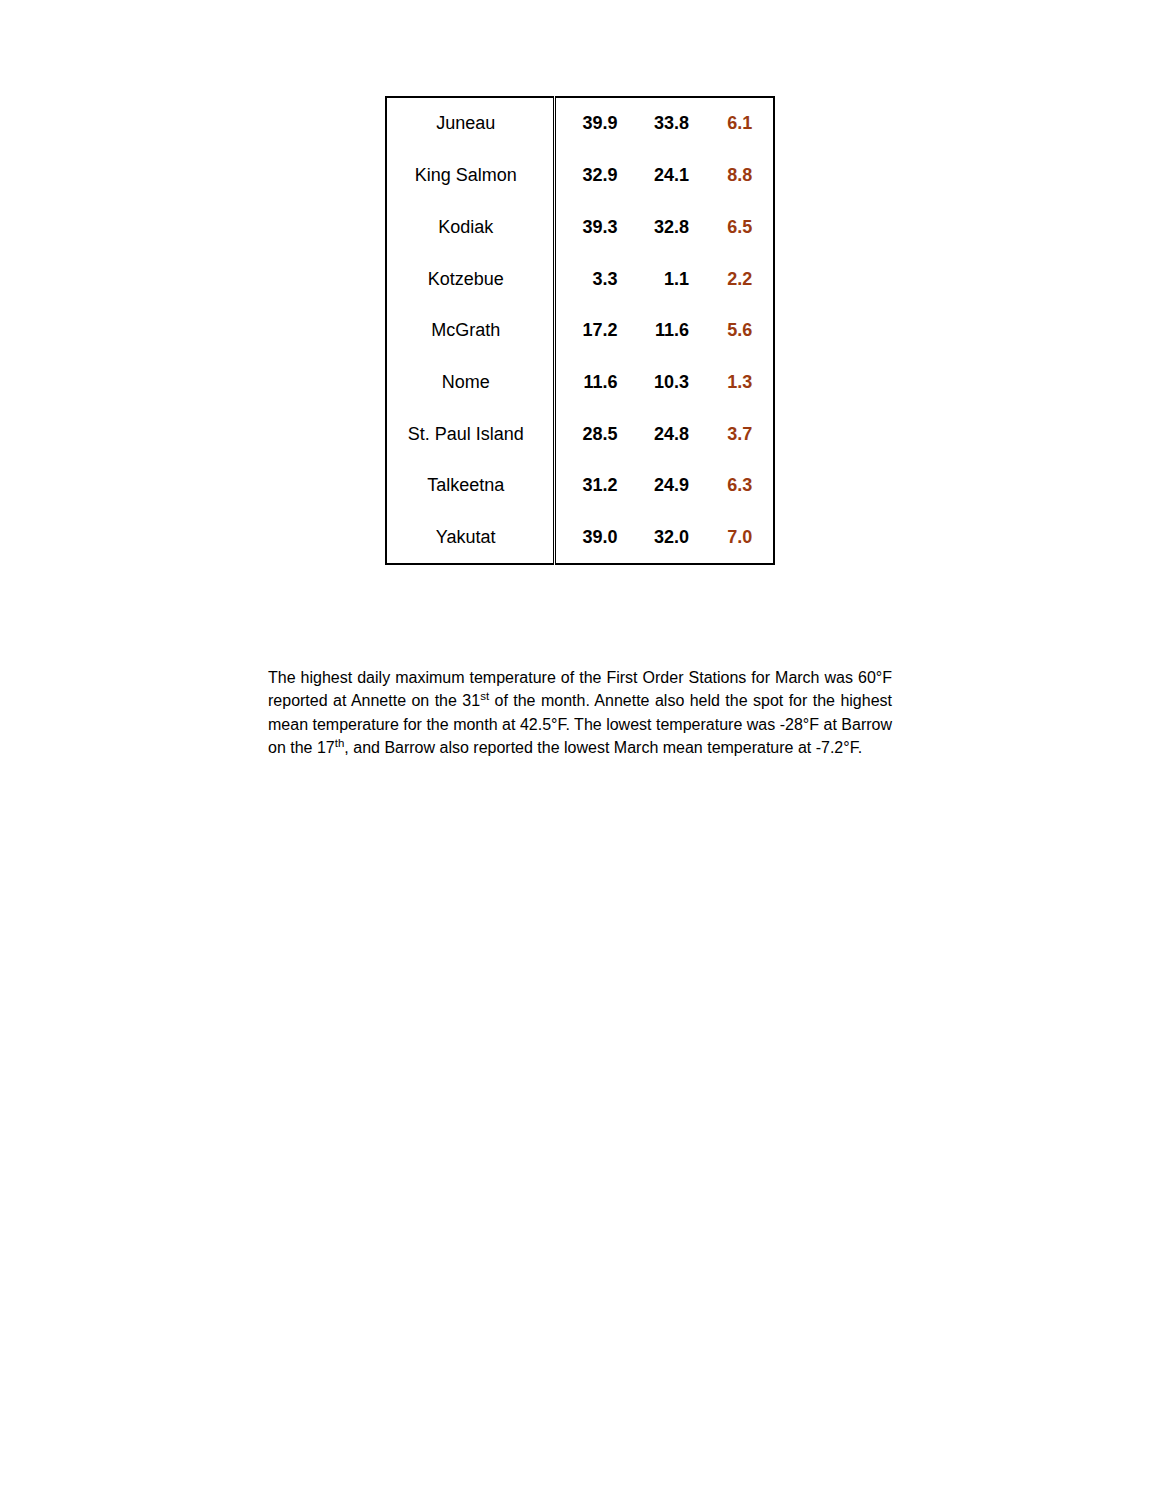| Juneau | 39.9 | 33.8 | 6.1 |
| King Salmon | 32.9 | 24.1 | 8.8 |
| Kodiak | 39.3 | 32.8 | 6.5 |
| Kotzebue | 3.3 | 1.1 | 2.2 |
| McGrath | 17.2 | 11.6 | 5.6 |
| Nome | 11.6 | 10.3 | 1.3 |
| St. Paul Island | 28.5 | 24.8 | 3.7 |
| Talkeetna | 31.2 | 24.9 | 6.3 |
| Yakutat | 39.0 | 32.0 | 7.0 |
The highest daily maximum temperature of the First Order Stations for March was 60°F reported at Annette on the 31st of the month. Annette also held the spot for the highest mean temperature for the month at 42.5°F. The lowest temperature was -28°F at Barrow on the 17th, and Barrow also reported the lowest March mean temperature at -7.2°F.